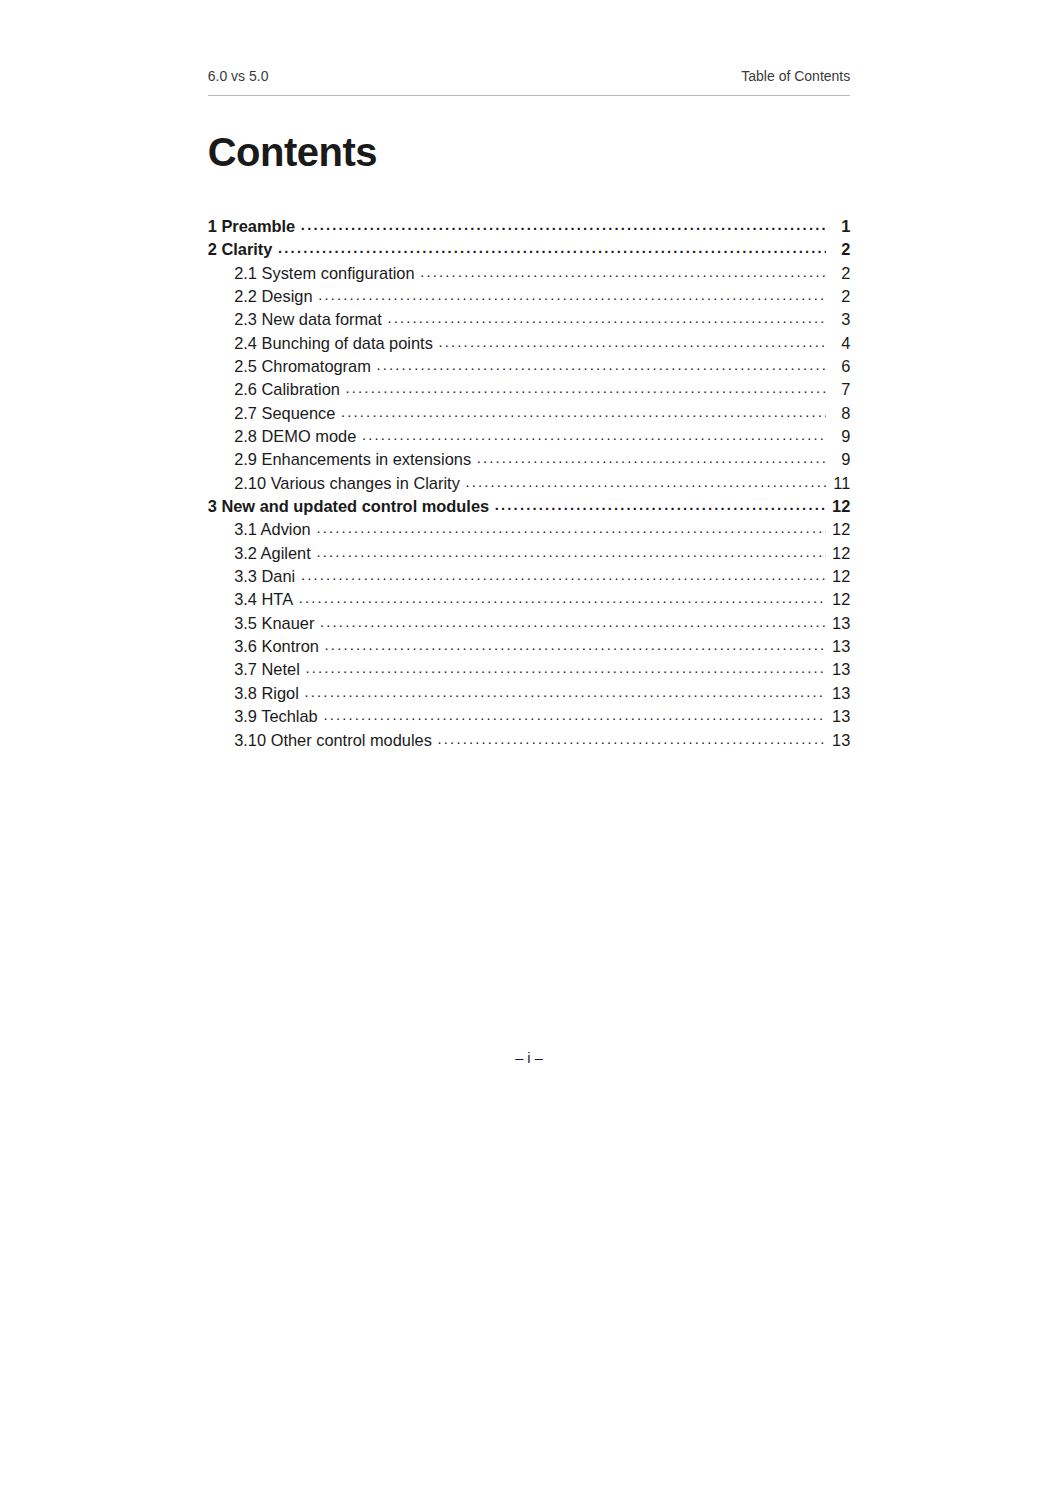6.0 vs 5.0 Table of Contents
Contents
1 Preamble 1
2 Clarity 2
2.1 System configuration 2
2.2 Design 2
2.3 New data format 3
2.4 Bunching of data points 4
2.5 Chromatogram 6
2.6 Calibration 7
2.7 Sequence 8
2.8 DEMO mode 9
2.9 Enhancements in extensions 9
2.10 Various changes in Clarity 11
3 New and updated control modules 12
3.1 Advion 12
3.2 Agilent 12
3.3 Dani 12
3.4 HTA 12
3.5 Knauer 13
3.6 Kontron 13
3.7 Netel 13
3.8 Rigol 13
3.9 Techlab 13
3.10 Other control modules 13
– i –